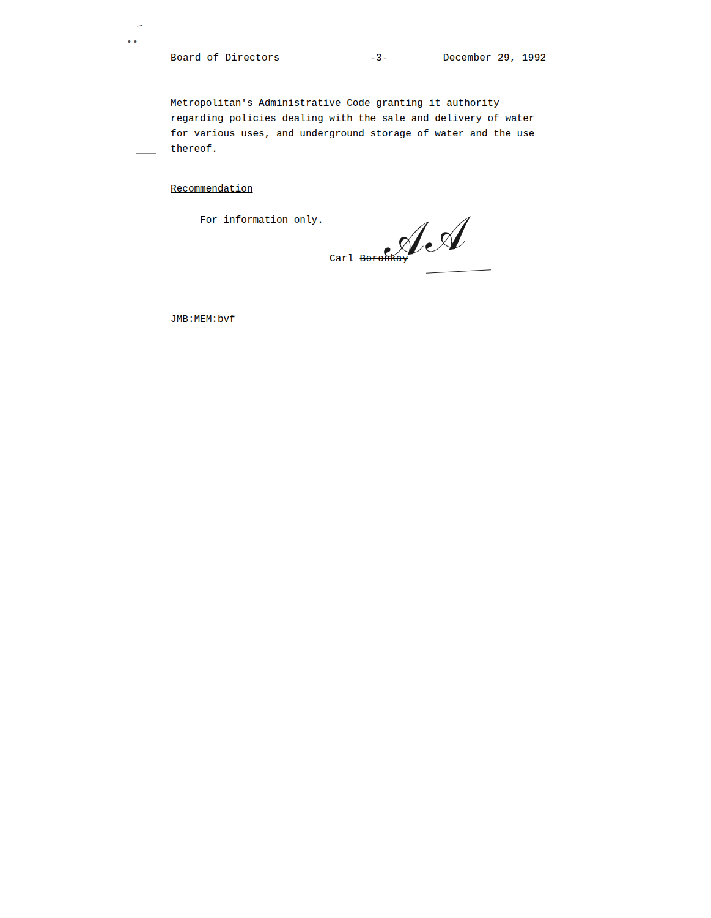— ••
Board of Directors -3- December 29, 1992
Metropolitan's Administrative Code granting it authority regarding policies dealing with the sale and delivery of water for various uses, and underground storage of water and the use thereof.
Recommendation
For information only.
𝒜𝒜   
 
Carl Boronkay
JMB:MEM:bvf